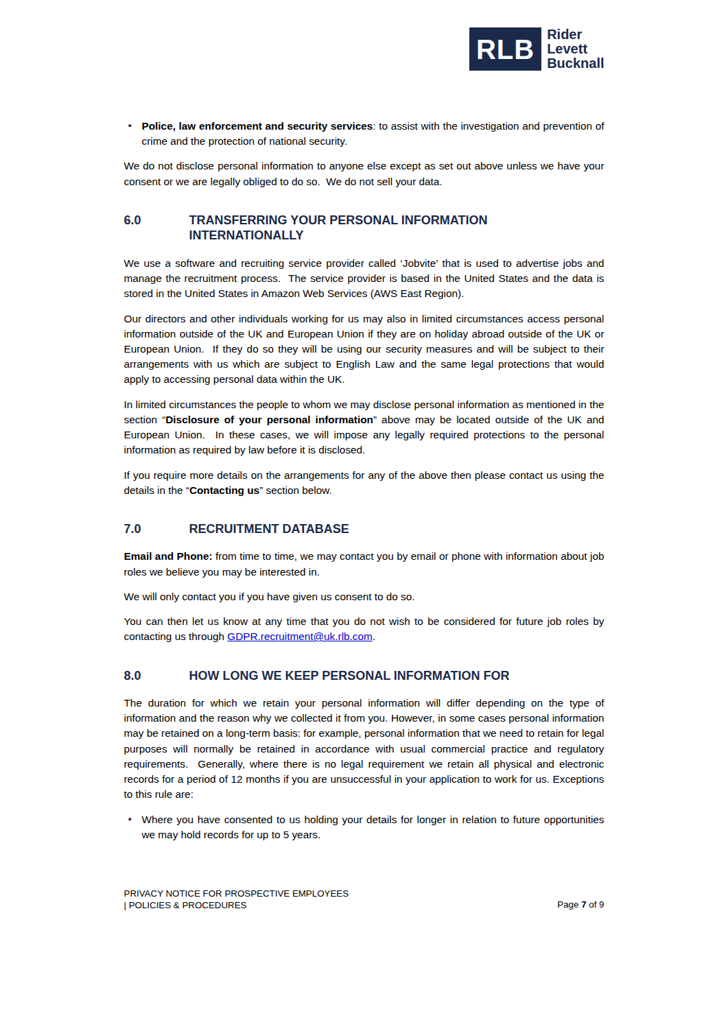RLB
Rider Levett Bucknall
Police, law enforcement and security services: to assist with the investigation and prevention of crime and the protection of national security.
We do not disclose personal information to anyone else except as set out above unless we have your consent or we are legally obliged to do so. We do not sell your data.
6.0 Transferring your personal information internationally
We use a software and recruiting service provider called ‘Jobvite’ that is used to advertise jobs and manage the recruitment process. The service provider is based in the United States and the data is stored in the United States in Amazon Web Services (AWS East Region).
Our directors and other individuals working for us may also in limited circumstances access personal information outside of the UK and European Union if they are on holiday abroad outside of the UK or European Union. If they do so they will be using our security measures and will be subject to their arrangements with us which are subject to English Law and the same legal protections that would apply to accessing personal data within the UK.
In limited circumstances the people to whom we may disclose personal information as mentioned in the section “Disclosure of your personal information” above may be located outside of the UK and European Union. In these cases, we will impose any legally required protections to the personal information as required by law before it is disclosed.
If you require more details on the arrangements for any of the above then please contact us using the details in the “Contacting us” section below.
7.0 Recruitment database
Email and Phone: from time to time, we may contact you by email or phone with information about job roles we believe you may be interested in.
We will only contact you if you have given us consent to do so.
You can then let us know at any time that you do not wish to be considered for future job roles by contacting us through GDPR.recruitment@uk.rlb.com.
8.0 How long we keep personal information for
The duration for which we retain your personal information will differ depending on the type of information and the reason why we collected it from you. However, in some cases personal information may be retained on a long-term basis: for example, personal information that we need to retain for legal purposes will normally be retained in accordance with usual commercial practice and regulatory requirements. Generally, where there is no legal requirement we retain all physical and electronic records for a period of 12 months if you are unsuccessful in your application to work for us. Exceptions to this rule are:
Where you have consented to us holding your details for longer in relation to future opportunities we may hold records for up to 5 years.
PRIVACY NOTICE FOR PROSPECTIVE EMPLOYEES
| POLICIES & PROCEDURES
Page 7 of 9